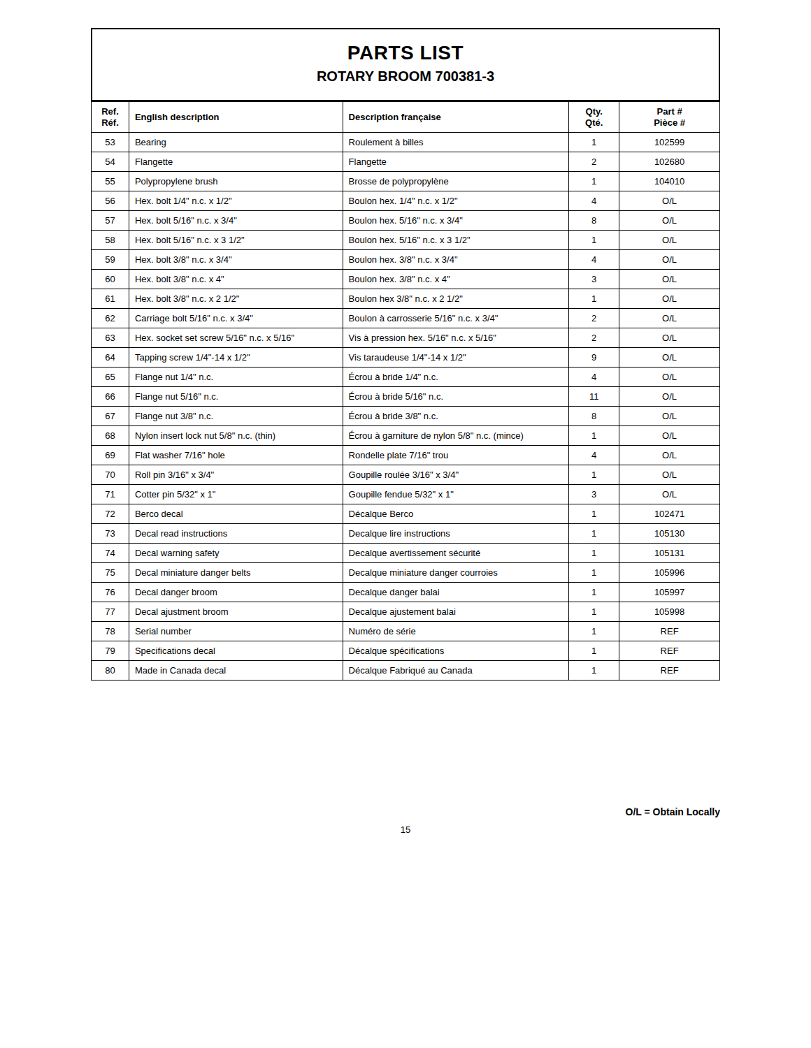PARTS LIST
ROTARY BROOM 700381-3
| Ref. Réf. | English description | Description française | Qty. Qté. | Part # Pièce # |
| --- | --- | --- | --- | --- |
| 53 | Bearing | Roulement à billes | 1 | 102599 |
| 54 | Flangette | Flangette | 2 | 102680 |
| 55 | Polypropylene brush | Brosse de polypropylène | 1 | 104010 |
| 56 | Hex. bolt 1/4" n.c. x 1/2" | Boulon hex. 1/4" n.c. x 1/2" | 4 | O/L |
| 57 | Hex. bolt 5/16" n.c. x 3/4" | Boulon hex. 5/16" n.c. x 3/4" | 8 | O/L |
| 58 | Hex. bolt 5/16" n.c. x 3 1/2" | Boulon hex. 5/16" n.c. x 3 1/2" | 1 | O/L |
| 59 | Hex. bolt 3/8" n.c. x 3/4" | Boulon hex. 3/8" n.c. x 3/4" | 4 | O/L |
| 60 | Hex. bolt 3/8" n.c. x 4" | Boulon hex. 3/8" n.c. x 4" | 3 | O/L |
| 61 | Hex. bolt 3/8" n.c. x 2 1/2" | Boulon hex 3/8" n.c. x 2 1/2" | 1 | O/L |
| 62 | Carriage bolt 5/16" n.c. x 3/4" | Boulon à carrosserie 5/16" n.c. x 3/4" | 2 | O/L |
| 63 | Hex. socket set screw 5/16" n.c. x 5/16" | Vis à pression hex. 5/16" n.c. x 5/16" | 2 | O/L |
| 64 | Tapping screw 1/4"-14 x 1/2" | Vis taraudeuse 1/4"-14 x 1/2" | 9 | O/L |
| 65 | Flange nut 1/4" n.c. | Écrou à bride 1/4" n.c. | 4 | O/L |
| 66 | Flange nut 5/16" n.c. | Écrou à bride 5/16" n.c. | 11 | O/L |
| 67 | Flange nut 3/8" n.c. | Écrou à bride 3/8" n.c. | 8 | O/L |
| 68 | Nylon insert lock nut 5/8" n.c. (thin) | Écrou à garniture de nylon 5/8" n.c. (mince) | 1 | O/L |
| 69 | Flat washer 7/16" hole | Rondelle plate 7/16" trou | 4 | O/L |
| 70 | Roll pin 3/16" x 3/4" | Goupille roulée 3/16" x 3/4" | 1 | O/L |
| 71 | Cotter pin 5/32" x 1" | Goupille fendue 5/32" x 1" | 3 | O/L |
| 72 | Berco decal | Décalque Berco | 1 | 102471 |
| 73 | Decal read instructions | Decalque lire instructions | 1 | 105130 |
| 74 | Decal warning safety | Decalque avertissement sécurité | 1 | 105131 |
| 75 | Decal miniature danger belts | Decalque miniature danger courroies | 1 | 105996 |
| 76 | Decal danger broom | Decalque danger balai | 1 | 105997 |
| 77 | Decal ajustment broom | Decalque ajustement balai | 1 | 105998 |
| 78 | Serial number | Numéro de série | 1 | REF |
| 79 | Specifications decal | Décalque spécifications | 1 | REF |
| 80 | Made in Canada decal | Décalque Fabriqué au Canada | 1 | REF |
O/L = Obtain Locally
15